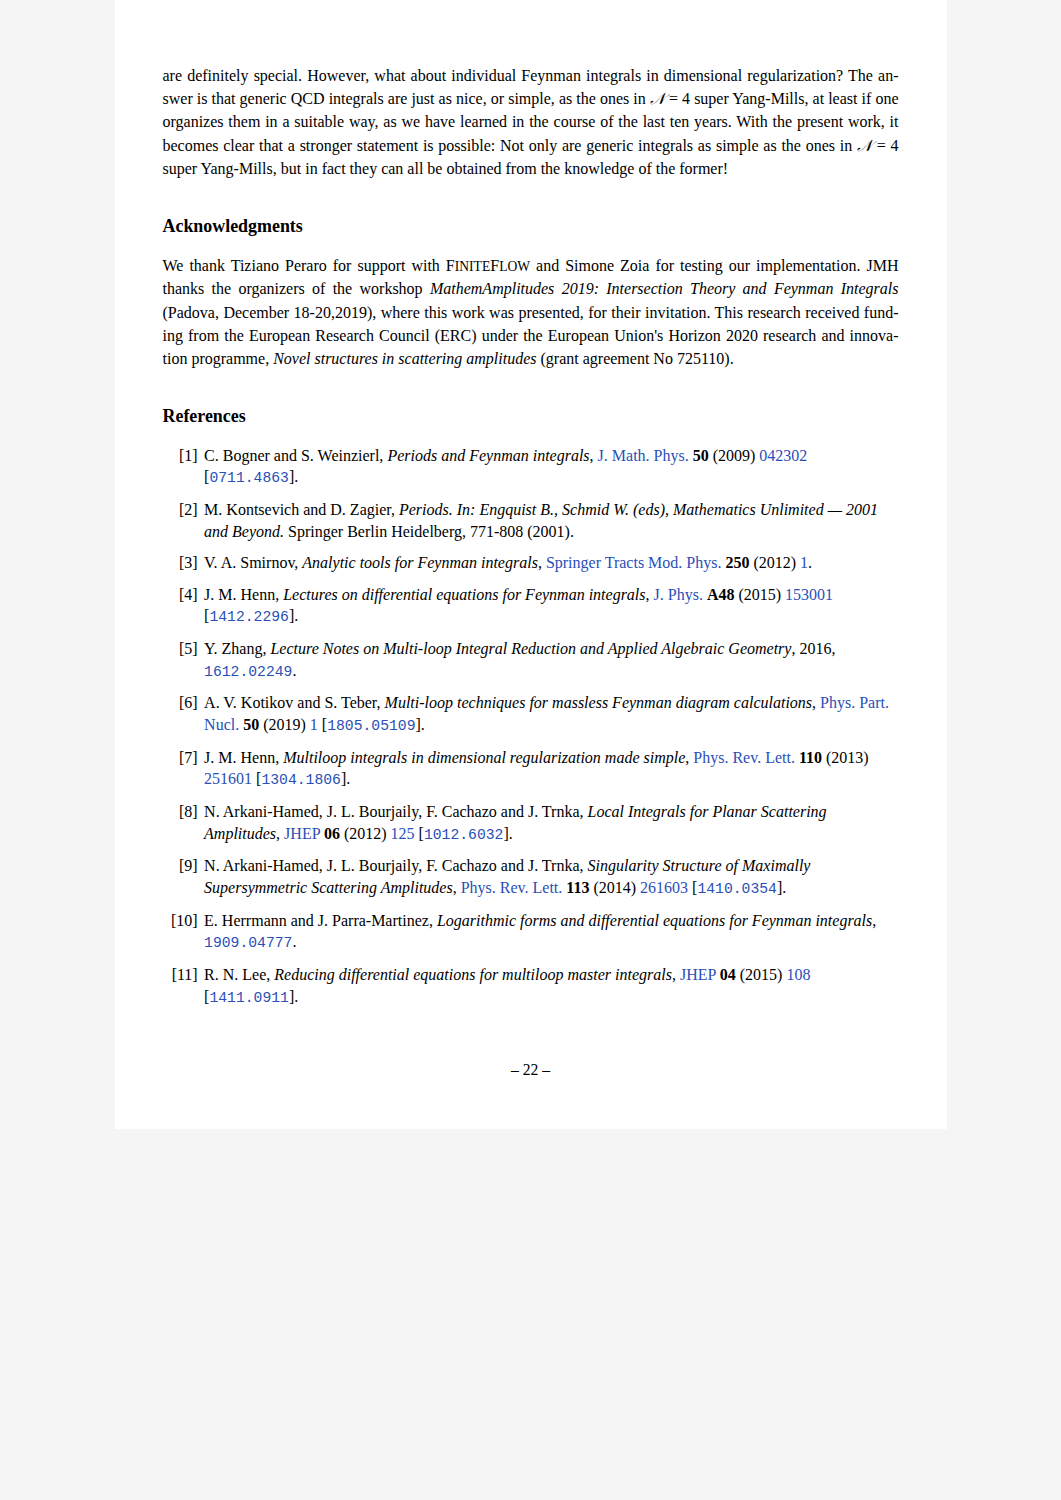are definitely special. However, what about individual Feynman integrals in dimensional regularization? The answer is that generic QCD integrals are just as nice, or simple, as the ones in 𝒩 = 4 super Yang-Mills, at least if one organizes them in a suitable way, as we have learned in the course of the last ten years. With the present work, it becomes clear that a stronger statement is possible: Not only are generic integrals as simple as the ones in 𝒩 = 4 super Yang-Mills, but in fact they can all be obtained from the knowledge of the former!
Acknowledgments
We thank Tiziano Peraro for support with FINITEFLOW and Simone Zoia for testing our implementation. JMH thanks the organizers of the workshop MathemAmplitudes 2019: Intersection Theory and Feynman Integrals (Padova, December 18-20,2019), where this work was presented, for their invitation. This research received funding from the European Research Council (ERC) under the European Union's Horizon 2020 research and innovation programme, Novel structures in scattering amplitudes (grant agreement No 725110).
References
C. Bogner and S. Weinzierl, Periods and Feynman integrals, J. Math. Phys. 50 (2009) 042302 [0711.4863].
M. Kontsevich and D. Zagier, Periods. In: Engquist B., Schmid W. (eds), Mathematics Unlimited — 2001 and Beyond. Springer Berlin Heidelberg, 771-808 (2001).
V. A. Smirnov, Analytic tools for Feynman integrals, Springer Tracts Mod. Phys. 250 (2012) 1.
J. M. Henn, Lectures on differential equations for Feynman integrals, J. Phys. A48 (2015) 153001 [1412.2296].
Y. Zhang, Lecture Notes on Multi-loop Integral Reduction and Applied Algebraic Geometry, 2016, 1612.02249.
A. V. Kotikov and S. Teber, Multi-loop techniques for massless Feynman diagram calculations, Phys. Part. Nucl. 50 (2019) 1 [1805.05109].
J. M. Henn, Multiloop integrals in dimensional regularization made simple, Phys. Rev. Lett. 110 (2013) 251601 [1304.1806].
N. Arkani-Hamed, J. L. Bourjaily, F. Cachazo and J. Trnka, Local Integrals for Planar Scattering Amplitudes, JHEP 06 (2012) 125 [1012.6032].
N. Arkani-Hamed, J. L. Bourjaily, F. Cachazo and J. Trnka, Singularity Structure of Maximally Supersymmetric Scattering Amplitudes, Phys. Rev. Lett. 113 (2014) 261603 [1410.0354].
E. Herrmann and J. Parra-Martinez, Logarithmic forms and differential equations for Feynman integrals, 1909.04777.
R. N. Lee, Reducing differential equations for multiloop master integrals, JHEP 04 (2015) 108 [1411.0911].
– 22 –